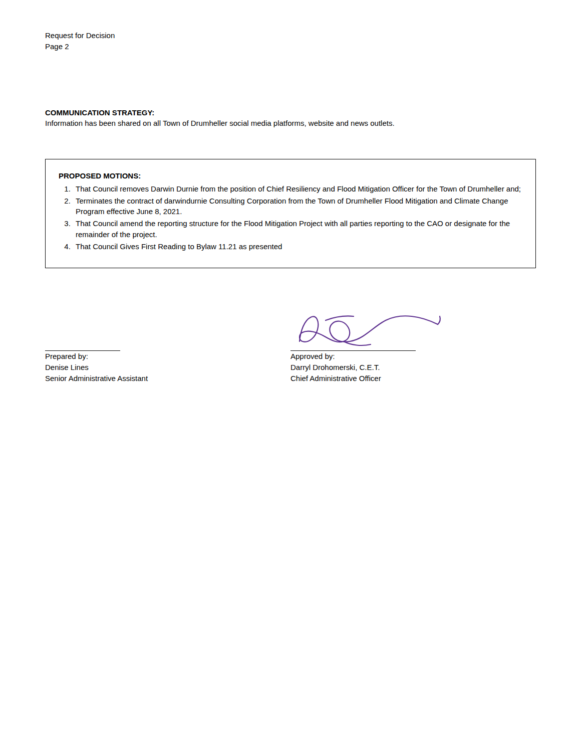Request for Decision
Page 2
COMMUNICATION STRATEGY:
Information has been shared on all Town of Drumheller social media platforms, website and news outlets.
PROPOSED MOTIONS:
That Council removes Darwin Durnie from the position of Chief Resiliency and Flood Mitigation Officer for the Town of Drumheller and;
Terminates the contract of darwindurnie Consulting Corporation from the Town of Drumheller Flood Mitigation and Climate Change Program effective June 8, 2021.
That Council amend the reporting structure for the Flood Mitigation Project with all parties reporting to the CAO or designate for the remainder of the project.
That Council Gives First Reading to Bylaw 11.21 as presented
| Prepared by: Denise Lines Senior Administrative Assistant | Approved by: Darryl Drohomerski, C.E.T. Chief Administrative Officer |